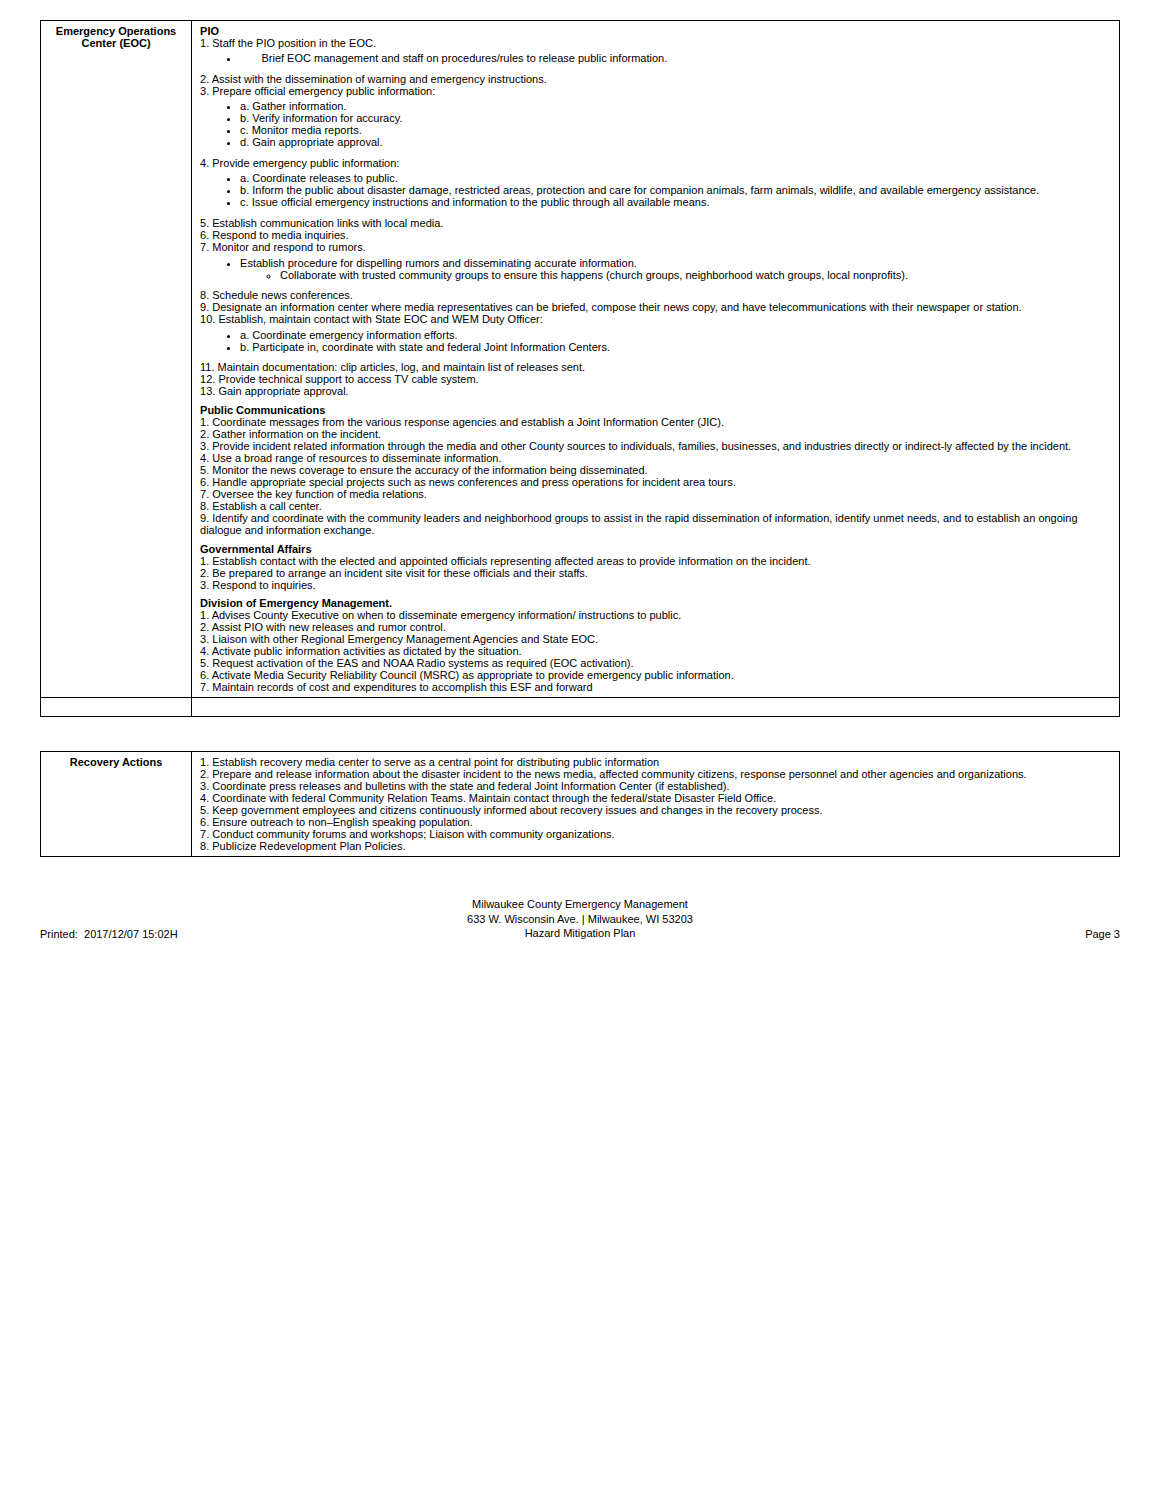| Emergency Operations Center (EOC) | PIO 1. Staff the PIO position in the EOC. Brief EOC management and staff on procedures/rules to release public information. 2. Assist with the dissemination of warning and emergency instructions. 3. Prepare official emergency public information: a. Gather information. b. Verify information for accuracy. c. Monitor media reports. d. Gain appropriate approval. 4. Provide emergency public information: a. Coordinate releases to public. b. Inform the public about disaster damage, restricted areas, protection and care for companion animals, farm animals, wildlife, and available emergency assistance. c. Issue official emergency instructions and information to the public through all available means. 5. Establish communication links with local media. 6. Respond to media inquiries. 7. Monitor and respond to rumors. Establish procedure for dispelling rumors and disseminating accurate information. Collaborate with trusted community groups to ensure this happens (church groups, neighborhood watch groups, local nonprofits). 8. Schedule news conferences. 9. Designate an information center where media representatives can be briefed, compose their news copy, and have telecommunications with their newspaper or station. 10. Establish, maintain contact with State EOC and WEM Duty Officer: a. Coordinate emergency information efforts. b. Participate in, coordinate with state and federal Joint Information Centers. 11. Maintain documentation: clip articles, log, and maintain list of releases sent. 12. Provide technical support to access TV cable system. 13. Gain appropriate approval. Public Communications 1. Coordinate messages from the various response agencies and establish a Joint Information Center (JIC). 2. Gather information on the incident. 3. Provide incident related information through the media and other County sources to individuals, families, businesses, and industries directly or indirect-ly affected by the incident. 4. Use a broad range of resources to disseminate information. 5. Monitor the news coverage to ensure the accuracy of the information being disseminated. 6. Handle appropriate special projects such as news conferences and press operations for incident area tours. 7. Oversee the key function of media relations. 8. Establish a call center. 9. Identify and coordinate with the community leaders and neighborhood groups to assist in the rapid dissemination of information, identify unmet needs, and to establish an ongoing dialogue and information exchange. Governmental Affairs 1. Establish contact with the elected and appointed officials representing affected areas to provide information on the incident. 2. Be prepared to arrange an incident site visit for these officials and their staffs. 3. Respond to inquiries. Division of Emergency Management. 1. Advises County Executive on when to disseminate emergency information/ instructions to public. 2. Assist PIO with new releases and rumor control. 3. Liaison with other Regional Emergency Management Agencies and State EOC. 4. Activate public information activities as dictated by the situation. 5. Request activation of the EAS and NOAA Radio systems as required (EOC activation). 6. Activate Media Security Reliability Council (MSRC) as appropriate to provide emergency public information. 7. Maintain records of cost and expenditures to accomplish this ESF and forward |
| Recovery Actions | 1. Establish recovery media center to serve as a central point for distributing public information 2. Prepare and release information about the disaster incident to the news media, affected community citizens, response personnel and other agencies and organizations. 3. Coordinate press releases and bulletins with the state and federal Joint Information Center (if established). 4. Coordinate with federal Community Relation Teams. Maintain contact through the federal/state Disaster Field Office. 5. Keep government employees and citizens continuously informed about recovery issues and changes in the recovery process. 6. Ensure outreach to non–English speaking population. 7. Conduct community forums and workshops; Liaison with community organizations. 8. Publicize Redevelopment Plan Policies. |
Milwaukee County Emergency Management
633 W. Wisconsin Ave. | Milwaukee, WI 53203
Hazard Mitigation Plan
Printed: 2017/12/07 15:02H
Page 3